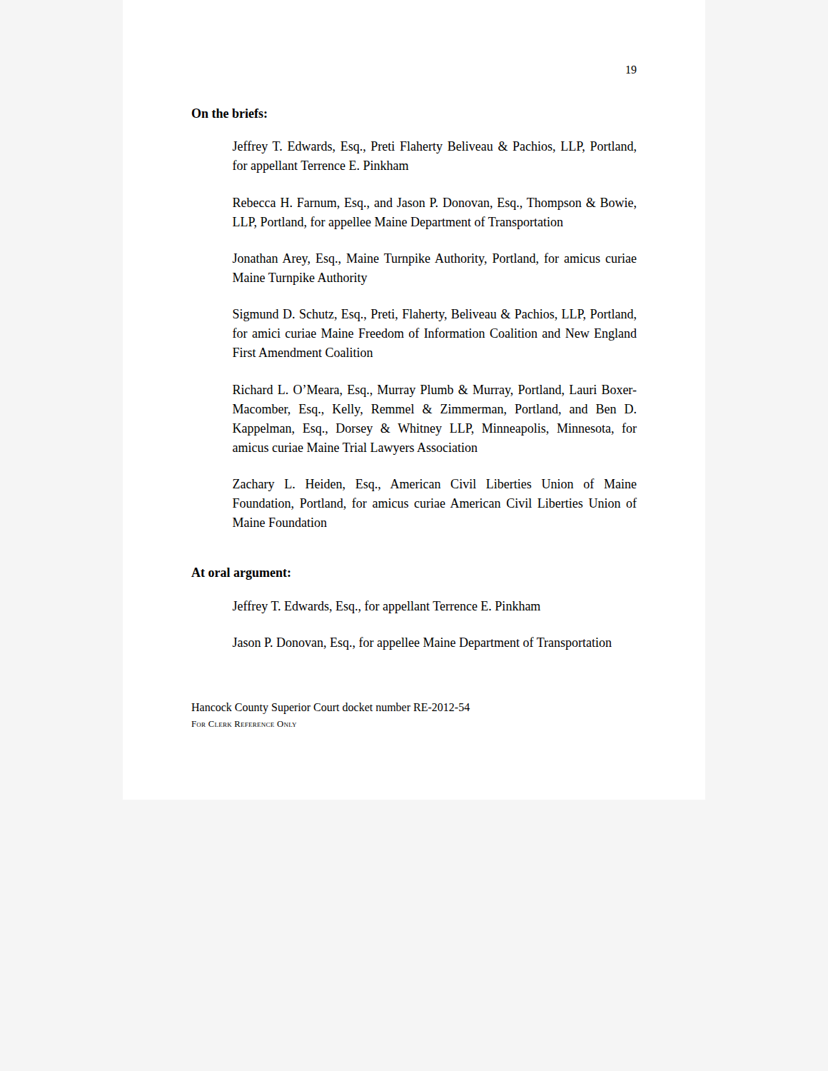19
On the briefs:
Jeffrey T. Edwards, Esq., Preti Flaherty Beliveau & Pachios, LLP, Portland, for appellant Terrence E. Pinkham
Rebecca H. Farnum, Esq., and Jason P. Donovan, Esq., Thompson & Bowie, LLP, Portland, for appellee Maine Department of Transportation
Jonathan Arey, Esq., Maine Turnpike Authority, Portland, for amicus curiae Maine Turnpike Authority
Sigmund D. Schutz, Esq., Preti, Flaherty, Beliveau & Pachios, LLP, Portland, for amici curiae Maine Freedom of Information Coalition and New England First Amendment Coalition
Richard L. O’Meara, Esq., Murray Plumb & Murray, Portland, Lauri Boxer-Macomber, Esq., Kelly, Remmel & Zimmerman, Portland, and Ben D. Kappelman, Esq., Dorsey & Whitney LLP, Minneapolis, Minnesota, for amicus curiae Maine Trial Lawyers Association
Zachary L. Heiden, Esq., American Civil Liberties Union of Maine Foundation, Portland, for amicus curiae American Civil Liberties Union of Maine Foundation
At oral argument:
Jeffrey T. Edwards, Esq., for appellant Terrence E. Pinkham
Jason P. Donovan, Esq., for appellee Maine Department of Transportation
Hancock County Superior Court docket number RE-2012-54
For Clerk Reference Only